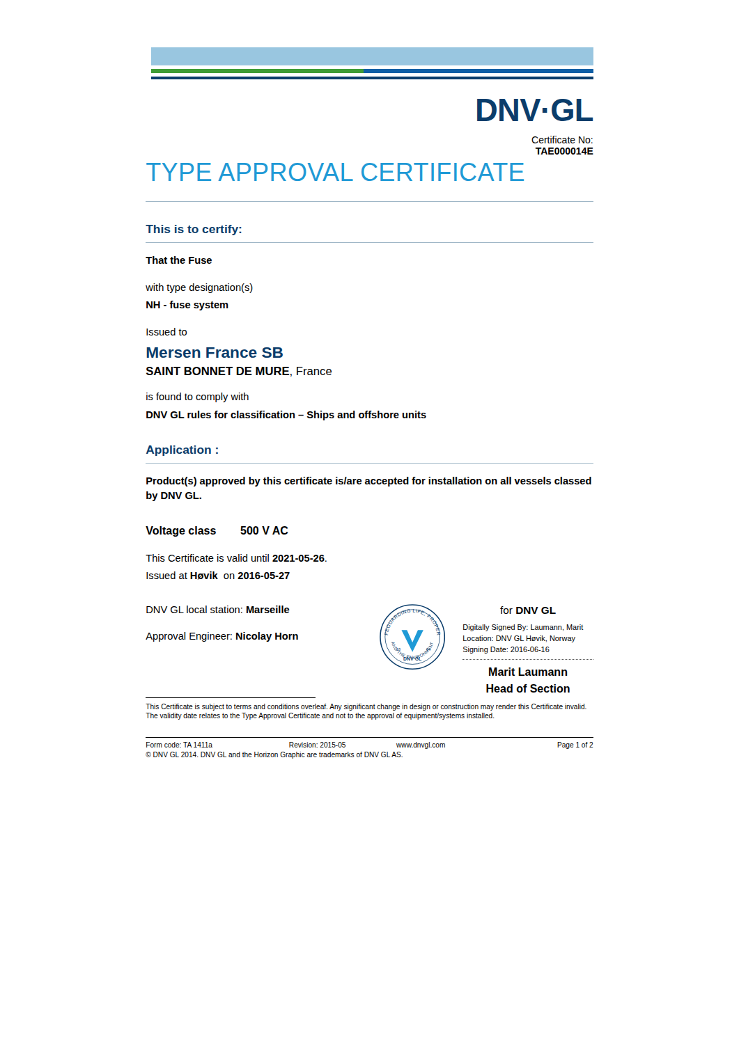DNV·GL
Certificate No:
TAE000014E
TYPE APPROVAL CERTIFICATE
This is to certify:
That the Fuse
with type designation(s)
NH - fuse system
Issued to
Mersen France SB
SAINT BONNET DE MURE, France
is found to comply with
DNV GL rules for classification – Ships and offshore units
Application :
Product(s) approved by this certificate is/are accepted for installation on all vessels classed
by DNV GL.
Voltage class 500 V AC
This Certificate is valid until 2021-05-26.
Issued at Høvik on 2016-05-27
DNV GL local station: Marseille
Approval Engineer: Nicolay Horn
SAFEGUARDING LIFE, PROPERTY AND THE ENVIRONMENT DNV·GL 18 64
for DNV GL
Digitally Signed By: Laumann, Marit
Location: DNV GL Høvik, Norway
Signing Date: 2016-06-16
Marit Laumann
Head of Section
This Certificate is subject to terms and conditions overleaf. Any significant change in design or construction may render this Certificate invalid.
The validity date relates to the Type Approval Certificate and not to the approval of equipment/systems installed.
Form code: TA 1411a
Revision: 2015-05
www.dnvgl.com
Page 1 of 2
© DNV GL 2014. DNV GL and the Horizon Graphic are trademarks of DNV GL AS.